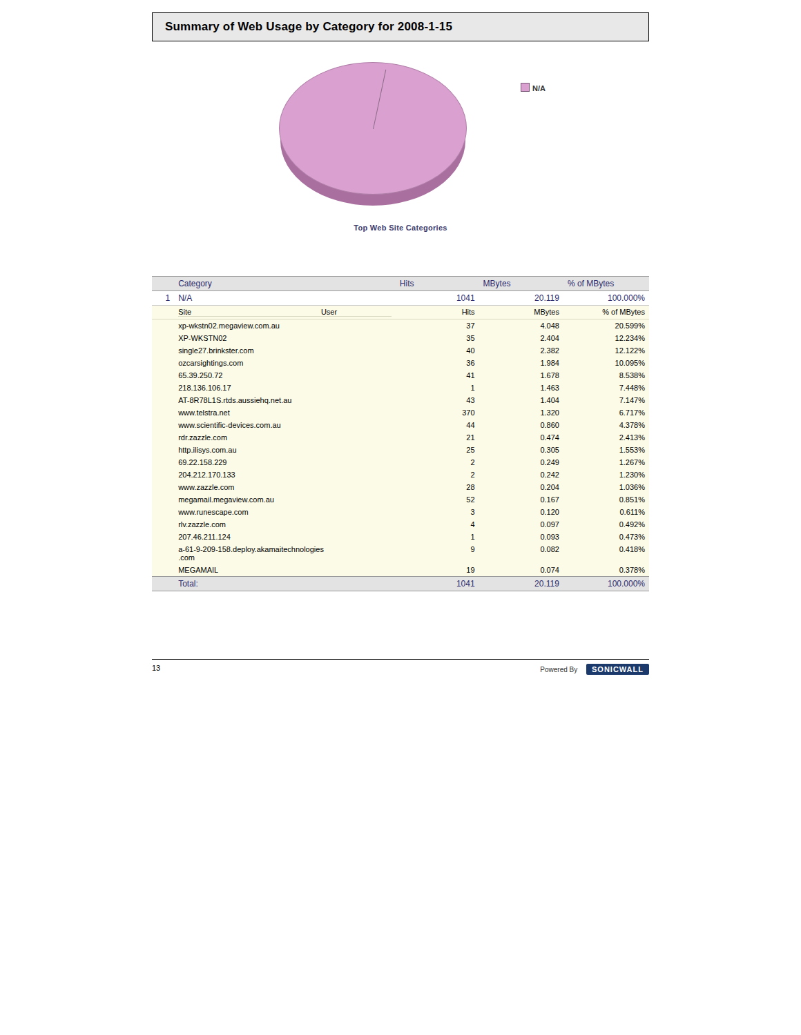Summary of Web Usage by Category for 2008-1-15
N/A
Top Web Site Categories
| | Category | Hits | MBytes | % of MBytes |
| --- | --- | --- | --- | --- |
| 1 | N/A | 1041 | 20.119 | 100.000% |
| | / Site / User / | Hits | MBytes | % of MBytes |
| | xp-wkstn02.megaview.com.au | 37 | 4.048 | 20.599% |
| | XP-WKSTN02 | 35 | 2.404 | 12.234% |
| | single27.brinkster.com | 40 | 2.382 | 12.122% |
| | ozcarsightings.com | 36 | 1.984 | 10.095% |
| | 65.39.250.72 | 41 | 1.678 | 8.538% |
| | 218.136.106.17 | 1 | 1.463 | 7.448% |
| | AT-8R78L1S.rtds.aussiehq.net.au | 43 | 1.404 | 7.147% |
| | www.telstra.net | 370 | 1.320 | 6.717% |
| | www.scientific-devices.com.au | 44 | 0.860 | 4.378% |
| | rdr.zazzle.com | 21 | 0.474 | 2.413% |
| | http.ilisys.com.au | 25 | 0.305 | 1.553% |
| | 69.22.158.229 | 2 | 0.249 | 1.267% |
| | 204.212.170.133 | 2 | 0.242 | 1.230% |
| | www.zazzle.com | 28 | 0.204 | 1.036% |
| | megamail.megaview.com.au | 52 | 0.167 | 0.851% |
| | www.runescape.com | 3 | 0.120 | 0.611% |
| | rlv.zazzle.com | 4 | 0.097 | 0.492% |
| | 207.46.211.124 | 1 | 0.093 | 0.473% |
| | a-61-9-209-158.deploy.akamaitechnologies .com | 9 | 0.082 | 0.418% |
| | MEGAMAIL | 19 | 0.074 | 0.378% |
| | Total: | 1041 | 20.119 | 100.000% |
13
Powered By SONICWALL